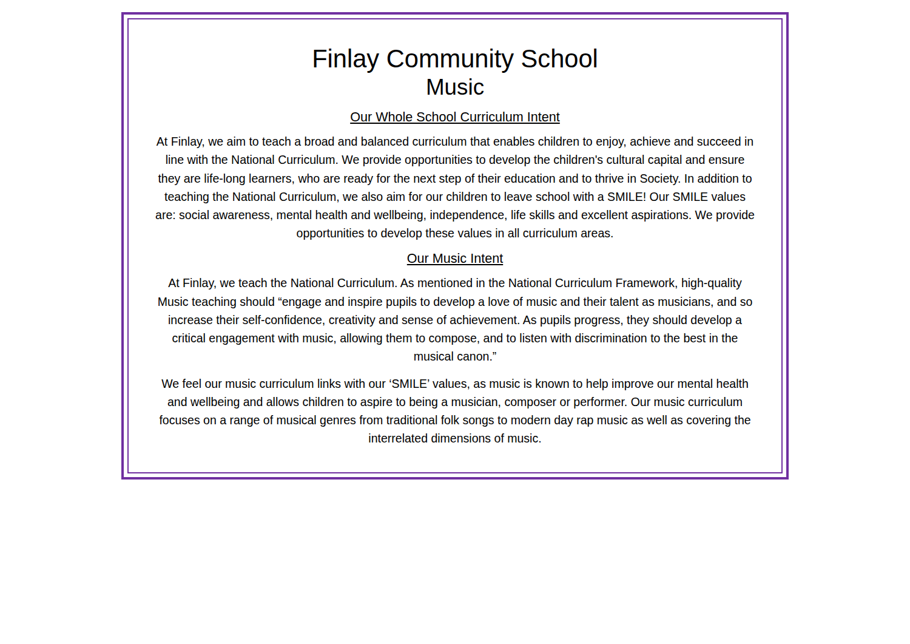Finlay Community School
Music
Our Whole School Curriculum Intent
At Finlay, we aim to teach a broad and balanced curriculum that enables children to enjoy, achieve and succeed in line with the National Curriculum. We provide opportunities to develop the children's cultural capital and ensure they are life-long learners, who are ready for the next step of their education and to thrive in Society. In addition to teaching the National Curriculum, we also aim for our children to leave school with a SMILE! Our SMILE values are: social awareness, mental health and wellbeing, independence, life skills and excellent aspirations. We provide opportunities to develop these values in all curriculum areas.
Our Music Intent
At Finlay, we teach the National Curriculum. As mentioned in the National Curriculum Framework, high-quality Music teaching should “engage and inspire pupils to develop a love of music and their talent as musicians, and so increase their self-confidence, creativity and sense of achievement. As pupils progress, they should develop a critical engagement with music, allowing them to compose, and to listen with discrimination to the best in the musical canon.”
We feel our music curriculum links with our ‘SMILE’ values, as music is known to help improve our mental health and wellbeing and allows children to aspire to being a musician, composer or performer. Our music curriculum focuses on a range of musical genres from traditional folk songs to modern day rap music as well as covering the interrelated dimensions of music.